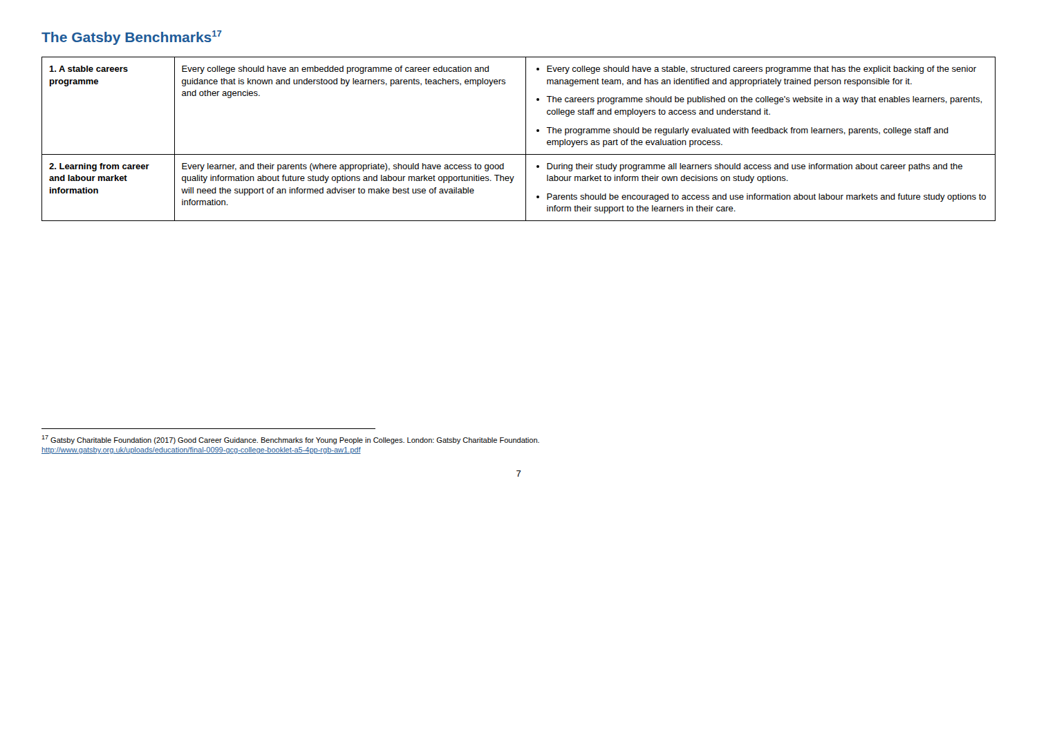The Gatsby Benchmarks17
| 1. A stable careers programme | Every college should have an embedded programme of career education and guidance that is known and understood by learners, parents, teachers, employers and other agencies. | Every college should have a stable, structured careers programme that has the explicit backing of the senior management team, and has an identified and appropriately trained person responsible for it. The careers programme should be published on the college's website in a way that enables learners, parents, college staff and employers to access and understand it. The programme should be regularly evaluated with feedback from learners, parents, college staff and employers as part of the evaluation process. |
| 2. Learning from career and labour market information | Every learner, and their parents (where appropriate), should have access to good quality information about future study options and labour market opportunities. They will need the support of an informed adviser to make best use of available information. | During their study programme all learners should access and use information about career paths and the labour market to inform their own decisions on study options. Parents should be encouraged to access and use information about labour markets and future study options to inform their support to the learners in their care. |
17 Gatsby Charitable Foundation (2017) Good Career Guidance. Benchmarks for Young People in Colleges. London: Gatsby Charitable Foundation.
http://www.gatsby.org.uk/uploads/education/final-0099-gcg-college-booklet-a5-4pp-rgb-aw1.pdf
7